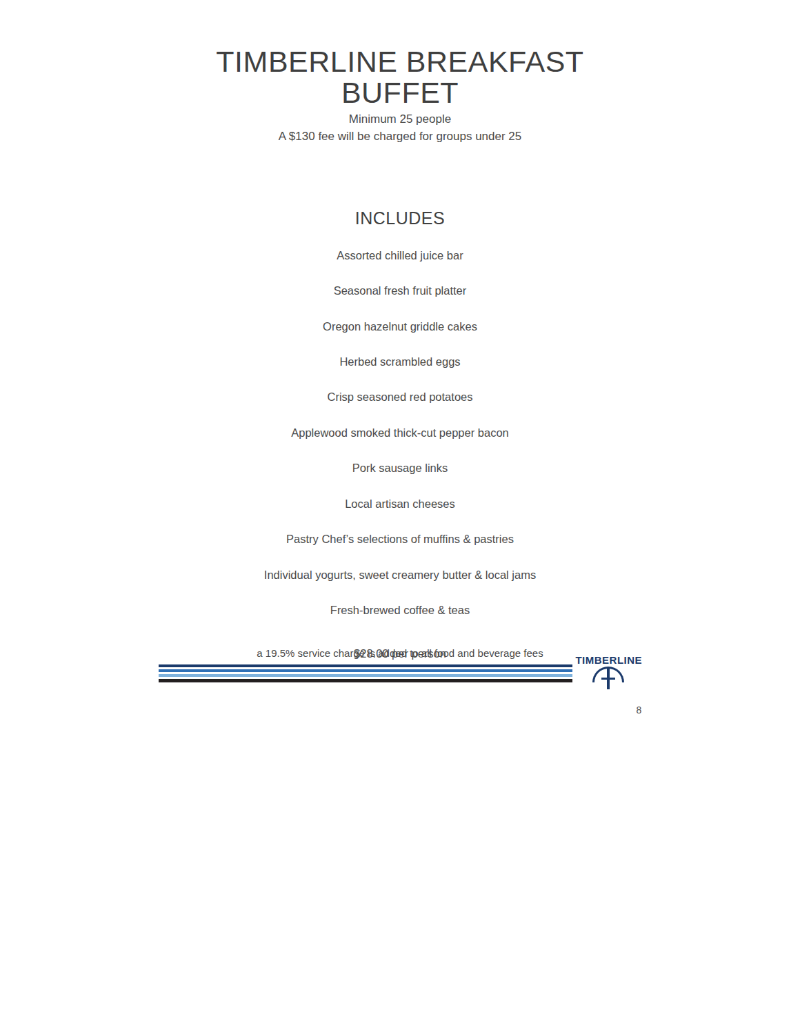TIMBERLINE BREAKFAST BUFFET
Minimum 25 people
A $130 fee will be charged for groups under 25
INCLUDES
Assorted chilled juice bar
Seasonal fresh fruit platter
Oregon hazelnut griddle cakes
Herbed scrambled eggs
Crisp seasoned red potatoes
Applewood smoked thick-cut pepper bacon
Pork sausage links
Local artisan cheeses
Pastry Chef’s selections of muffins & pastries
Individual yogurts, sweet creamery butter & local jams
Fresh-brewed coffee & teas
$28.00 per person
a 19.5% service charge is added to all food and beverage fees
TIMBERLINE
8